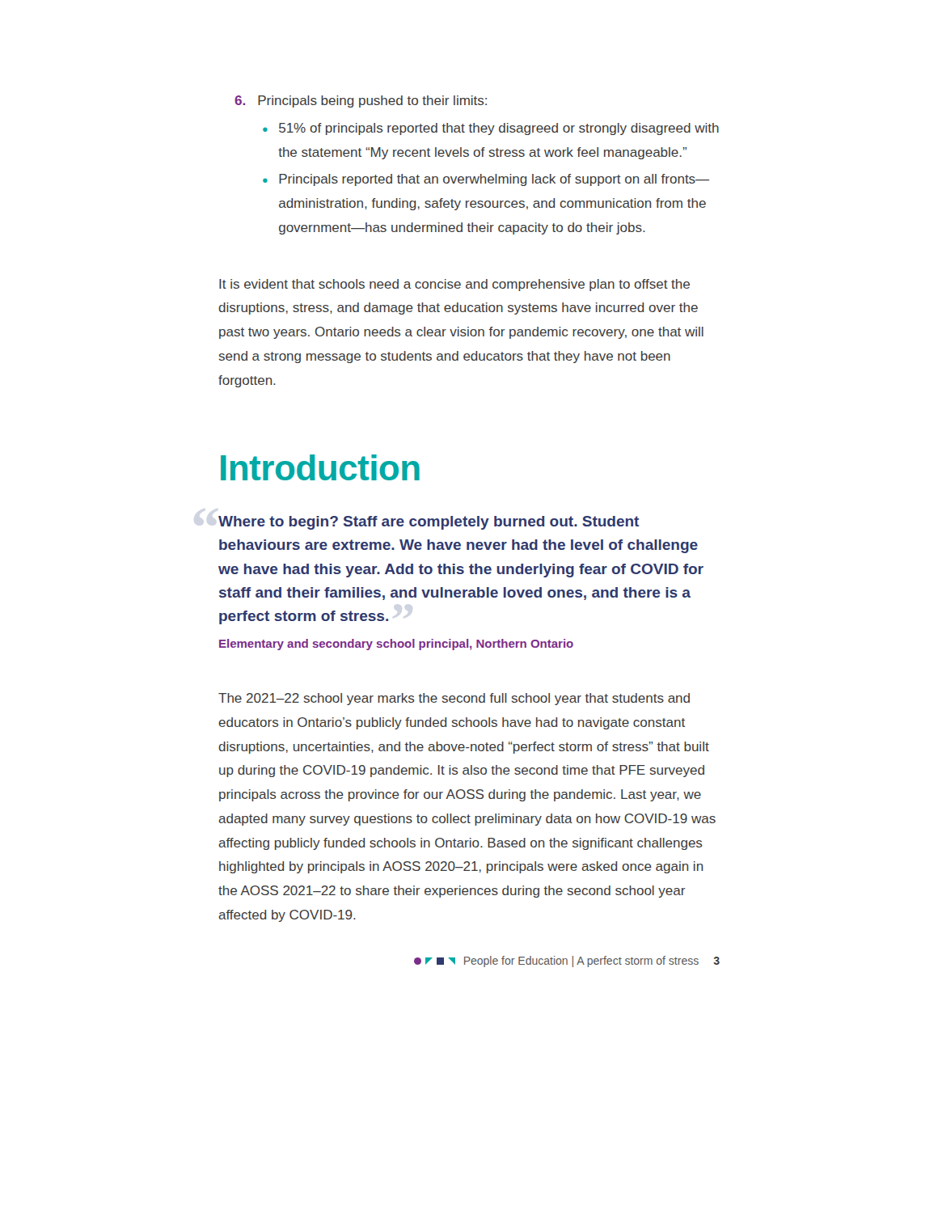6.
Principals being pushed to their limits:
51% of principals reported that they disagreed or strongly disagreed with the statement “My recent levels of stress at work feel manageable.”
Principals reported that an overwhelming lack of support on all fronts—administration, funding, safety resources, and communication from the government—has undermined their capacity to do their jobs.
It is evident that schools need a concise and comprehensive plan to offset the disruptions, stress, and damage that education systems have incurred over the past two years. Ontario needs a clear vision for pandemic recovery, one that will send a strong message to students and educators that they have not been forgotten.
Introduction
“
Where to begin? Staff are completely burned out. Student behaviours are extreme. We have never had the level of challenge we have had this year. Add to this the underlying fear of COVID for staff and their families, and vulnerable loved ones, and there is a perfect storm of stress.”
Elementary and secondary school principal, Northern Ontario
The 2021–22 school year marks the second full school year that students and educators in Ontario’s publicly funded schools have had to navigate constant disruptions, uncertainties, and the above-noted “perfect storm of stress” that built up during the COVID-19 pandemic. It is also the second time that PFE surveyed principals across the province for our AOSS during the pandemic. Last year, we adapted many survey questions to collect preliminary data on how COVID-19 was affecting publicly funded schools in Ontario. Based on the significant challenges highlighted by principals in AOSS 2020–21, principals were asked once again in the AOSS 2021–22 to share their experiences during the second school year affected by COVID-19.
People for Education | A perfect storm of stress 3